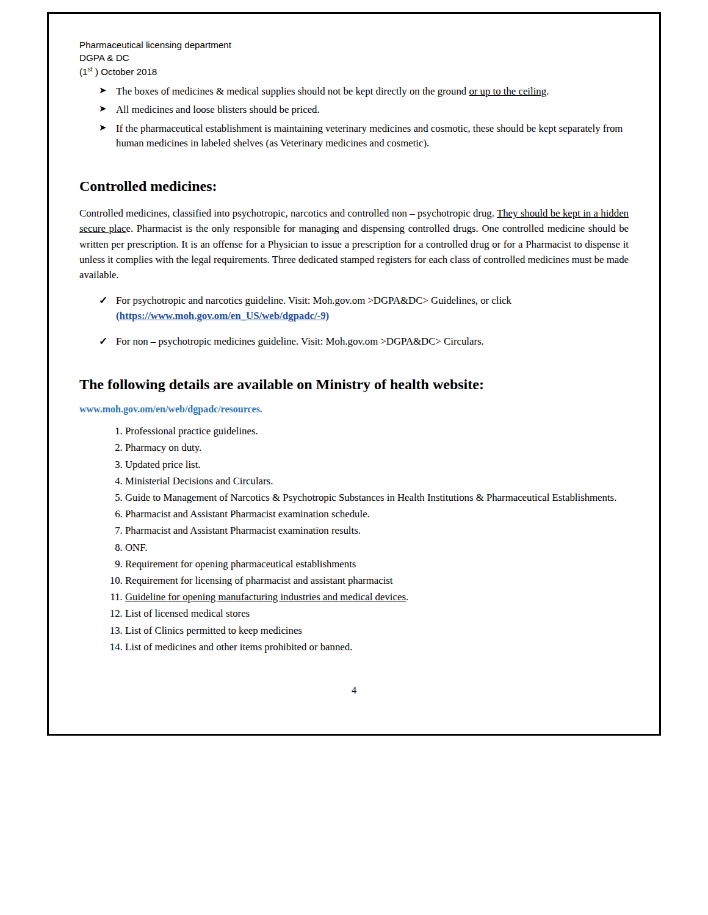Pharmaceutical licensing department
DGPA & DC
(1st ) October 2018
The boxes of medicines & medical supplies should not be kept directly on the ground or up to the ceiling.
All medicines and loose blisters should be priced.
If the pharmaceutical establishment is maintaining veterinary medicines and cosmotic, these should be kept separately from human medicines in labeled shelves (as Veterinary medicines and cosmetic).
Controlled medicines:
Controlled medicines, classified into psychotropic, narcotics and controlled non – psychotropic drug. They should be kept in a hidden secure place. Pharmacist is the only responsible for managing and dispensing controlled drugs. One controlled medicine should be written per prescription. It is an offense for a Physician to issue a prescription for a controlled drug or for a Pharmacist to dispense it unless it complies with the legal requirements. Three dedicated stamped registers for each class of controlled medicines must be made available.
For psychotropic and narcotics guideline. Visit: Moh.gov.om >DGPA&DC> Guidelines, or click (https://www.moh.gov.om/en_US/web/dgpadc/-9)
For non – psychotropic medicines guideline. Visit: Moh.gov.om >DGPA&DC> Circulars.
The following details are available on Ministry of health website:
www.moh.gov.om/en/web/dgpadc/resources.
Professional practice guidelines.
Pharmacy on duty.
Updated price list.
Ministerial Decisions and Circulars.
Guide to Management of Narcotics & Psychotropic Substances in Health Institutions & Pharmaceutical Establishments.
Pharmacist and Assistant Pharmacist examination schedule.
Pharmacist and Assistant Pharmacist examination results.
ONF.
Requirement for opening pharmaceutical establishments
Requirement for licensing of pharmacist and assistant pharmacist
Guideline for opening manufacturing industries and medical devices.
List of licensed medical stores
List of Clinics permitted to keep medicines
List of medicines and other items prohibited or banned.
4